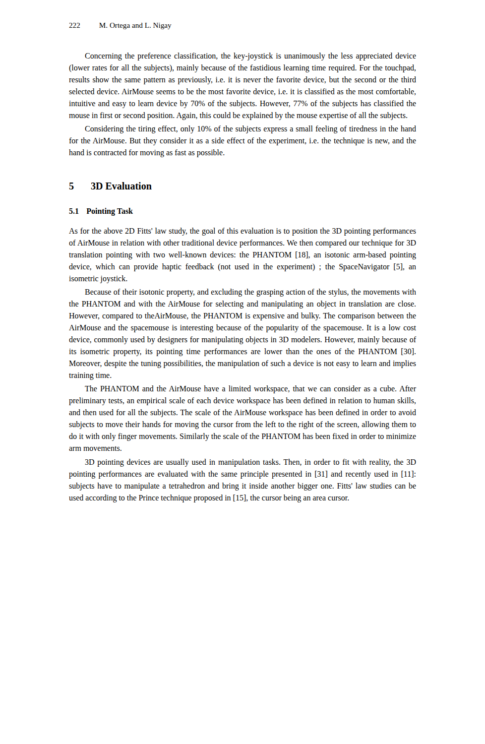222 M. Ortega and L. Nigay
Concerning the preference classification, the key-joystick is unanimously the less appreciated device (lower rates for all the subjects), mainly because of the fastidious learning time required. For the touchpad, results show the same pattern as previously, i.e. it is never the favorite device, but the second or the third selected device. AirMouse seems to be the most favorite device, i.e. it is classified as the most comfortable, intuitive and easy to learn device by 70% of the subjects. However, 77% of the subjects has classified the mouse in first or second position. Again, this could be explained by the mouse expertise of all the subjects.
Considering the tiring effect, only 10% of the subjects express a small feeling of tiredness in the hand for the AirMouse. But they consider it as a side effect of the experiment, i.e. the technique is new, and the hand is contracted for moving as fast as possible.
53D Evaluation
5.1 Pointing Task
As for the above 2D Fitts' law study, the goal of this evaluation is to position the 3D pointing performances of AirMouse in relation with other traditional device performances. We then compared our technique for 3D translation pointing with two well-known devices: the PHANTOM [18], an isotonic arm-based pointing device, which can provide haptic feedback (not used in the experiment) ; the SpaceNavigator [5], an isometric joystick.
Because of their isotonic property, and excluding the grasping action of the stylus, the movements with the PHANTOM and with the AirMouse for selecting and manipulating an object in translation are close. However, compared to theAirMouse, the PHANTOM is expensive and bulky. The comparison between the AirMouse and the spacemouse is interesting because of the popularity of the spacemouse. It is a low cost device, commonly used by designers for manipulating objects in 3D modelers. However, mainly because of its isometric property, its pointing time performances are lower than the ones of the PHANTOM [30]. Moreover, despite the tuning possibilities, the manipulation of such a device is not easy to learn and implies training time.
The PHANTOM and the AirMouse have a limited workspace, that we can consider as a cube. After preliminary tests, an empirical scale of each device workspace has been defined in relation to human skills, and then used for all the subjects. The scale of the AirMouse workspace has been defined in order to avoid subjects to move their hands for moving the cursor from the left to the right of the screen, allowing them to do it with only finger movements. Similarly the scale of the PHANTOM has been fixed in order to minimize arm movements.
3D pointing devices are usually used in manipulation tasks. Then, in order to fit with reality, the 3D pointing performances are evaluated with the same principle presented in [31] and recently used in [11]: subjects have to manipulate a tetrahedron and bring it inside another bigger one. Fitts' law studies can be used according to the Prince technique proposed in [15], the cursor being an area cursor.